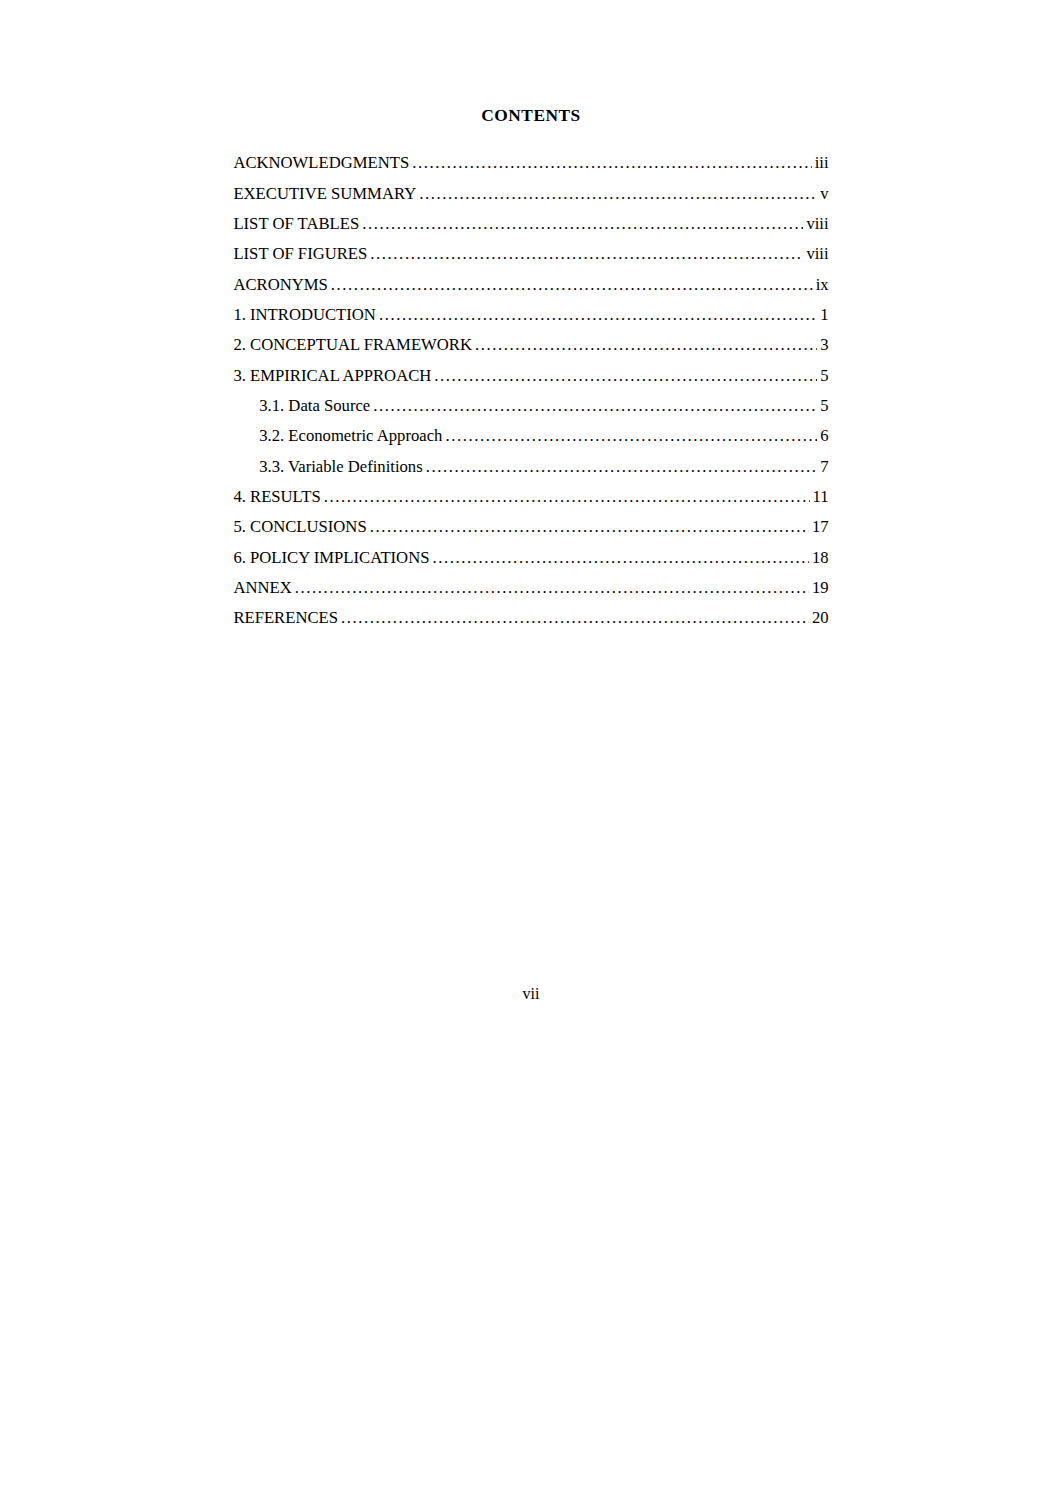CONTENTS
ACKNOWLEDGMENTS ................................................................................................................. iii
EXECUTIVE SUMMARY ................................................................................................................. v
LIST OF TABLES ................................................................................................................. viii
LIST OF FIGURES ................................................................................................................. viii
ACRONYMS ................................................................................................................. ix
1. INTRODUCTION ................................................................................................................. 1
2. CONCEPTUAL FRAMEWORK ................................................................................................................. 3
3. EMPIRICAL APPROACH ................................................................................................................. 5
3.1. Data Source ................................................................................................................. 5
3.2. Econometric Approach ................................................................................................................. 6
3.3. Variable Definitions ................................................................................................................. 7
4. RESULTS ................................................................................................................. 11
5. CONCLUSIONS ................................................................................................................. 17
6. POLICY IMPLICATIONS ................................................................................................................. 18
ANNEX ................................................................................................................. 19
REFERENCES ................................................................................................................. 20
vii